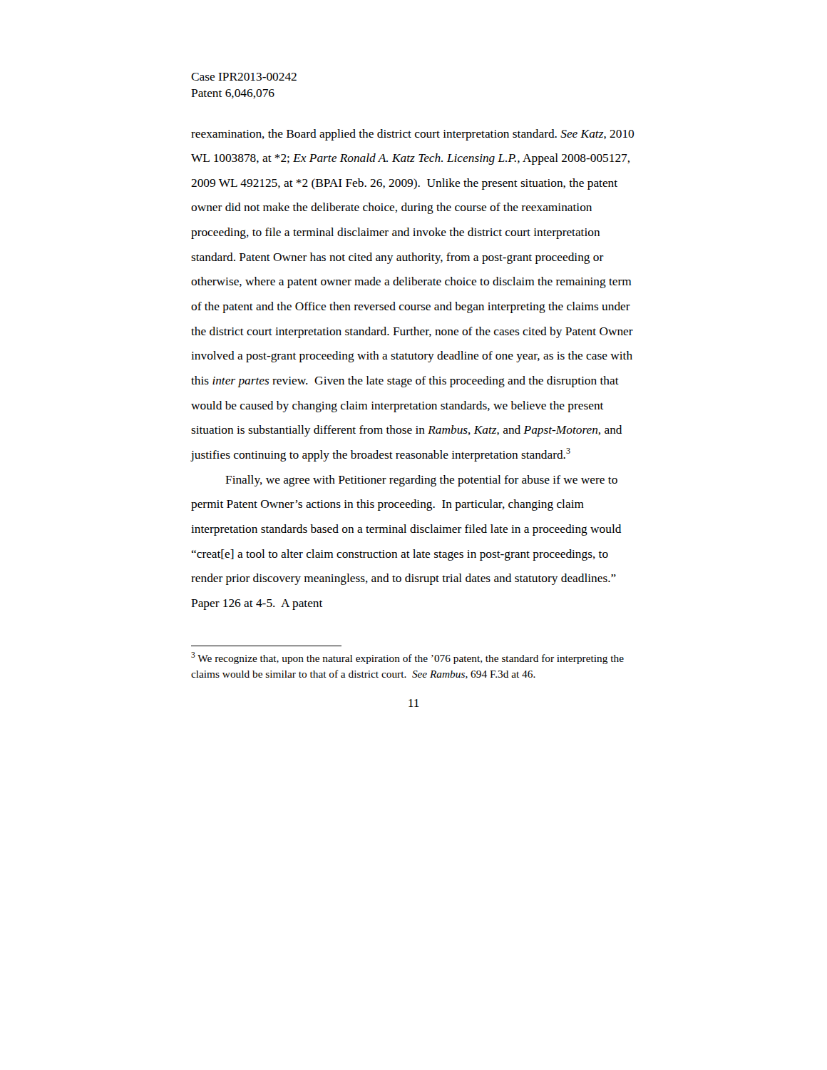Case IPR2013-00242
Patent 6,046,076
reexamination, the Board applied the district court interpretation standard. See Katz, 2010 WL 1003878, at *2; Ex Parte Ronald A. Katz Tech. Licensing L.P., Appeal 2008-005127, 2009 WL 492125, at *2 (BPAI Feb. 26, 2009). Unlike the present situation, the patent owner did not make the deliberate choice, during the course of the reexamination proceeding, to file a terminal disclaimer and invoke the district court interpretation standard. Patent Owner has not cited any authority, from a post-grant proceeding or otherwise, where a patent owner made a deliberate choice to disclaim the remaining term of the patent and the Office then reversed course and began interpreting the claims under the district court interpretation standard. Further, none of the cases cited by Patent Owner involved a post-grant proceeding with a statutory deadline of one year, as is the case with this inter partes review. Given the late stage of this proceeding and the disruption that would be caused by changing claim interpretation standards, we believe the present situation is substantially different from those in Rambus, Katz, and Papst-Motoren, and justifies continuing to apply the broadest reasonable interpretation standard.3
Finally, we agree with Petitioner regarding the potential for abuse if we were to permit Patent Owner’s actions in this proceeding. In particular, changing claim interpretation standards based on a terminal disclaimer filed late in a proceeding would “creat[e] a tool to alter claim construction at late stages in post-grant proceedings, to render prior discovery meaningless, and to disrupt trial dates and statutory deadlines.” Paper 126 at 4-5. A patent
3 We recognize that, upon the natural expiration of the ’076 patent, the standard for interpreting the claims would be similar to that of a district court. See Rambus, 694 F.3d at 46.
11